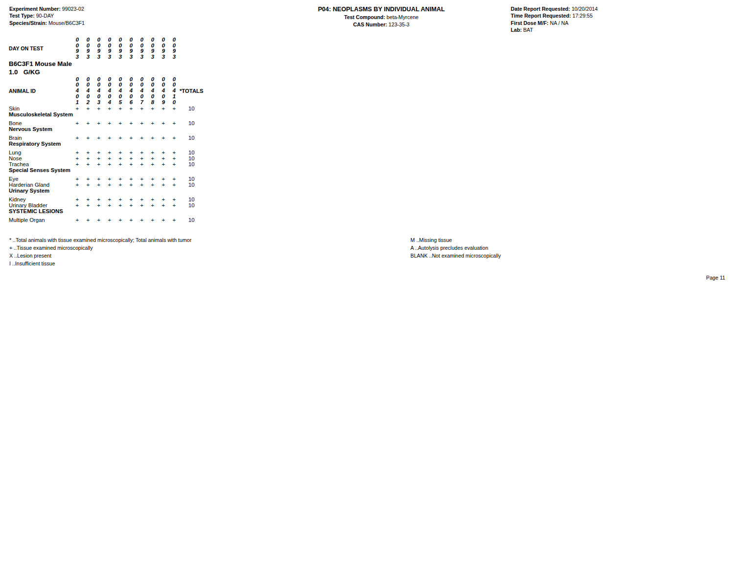| Experiment Number: 99023-02 Test Type: 90-DAY Species/Strain: Mouse/B6C3F1 | P04: NEOPLASMS BY INDIVIDUAL ANIMAL Test Compound: beta-Myrcene CAS Number: 123-35-3 | Date Report Requested: 10/20/2014 Time Report Requested: 17:29:55 First Dose M/F: NA / NA Lab: BAT |
| DAY ON TEST | 0 0 9 3 | 0 0 9 3 | 0 0 9 3 | 0 0 9 3 | 0 0 9 3 | 0 0 9 3 | 0 0 9 3 | 0 0 9 3 | 0 0 9 3 | 0 0 9 3 | |
| B6C3F1 Mouse Male 1.0 G/KG | |
| ANIMAL ID | 0 0 4 0 1 | 0 0 4 0 2 | 0 0 4 0 3 | 0 0 4 0 4 | 0 0 4 0 5 | 0 0 4 0 6 | 0 0 4 0 7 | 0 0 4 0 8 | 0 0 4 0 9 | 0 0 4 1 0 | *TOTALS |
| Skin | + | + | + | + | + | + | + | + | + | + | 10 |
| Musculoskeletal System |
| Bone | + | + | + | + | + | + | + | + | + | + | 10 |
| Nervous System |
| Brain | + | + | + | + | + | + | + | + | + | + | 10 |
| Respiratory System |
| Lung | + | + | + | + | + | + | + | + | + | + | 10 |
| Nose | + | + | + | + | + | + | + | + | + | + | 10 |
| Trachea | + | + | + | + | + | + | + | + | + | + | 10 |
| Special Senses System |
| Eye | + | + | + | + | + | + | + | + | + | + | 10 |
| Harderian Gland | + | + | + | + | + | + | + | + | + | + | 10 |
| Urinary System |
| Kidney | + | + | + | + | + | + | + | + | + | + | 10 |
| Urinary Bladder | + | + | + | + | + | + | + | + | + | + | 10 |
| SYSTEMIC LESIONS |
| Multiple Organ | + | + | + | + | + | + | + | + | + | + | 10 |
| * ..Total animals with tissue examined microscopically; Total animals with tumor + ..Tissue examined microscopically X ..Lesion present I ..Insufficient tissue | M ..Missing tissue A ..Autolysis precludes evaluation BLANK ..Not examined microscopically |
Page 11